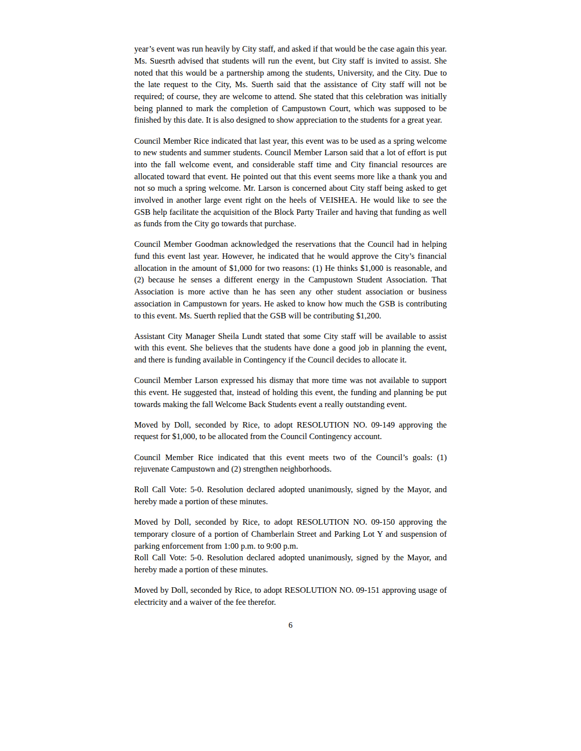year’s event was run heavily by City staff, and asked if that would be the case again this year. Ms. Suesrth advised that students will run the event, but City staff is invited to assist. She noted that this would be a partnership among the students, University, and the City. Due to the late request to the City, Ms. Suerth said that the assistance of City staff will not be required; of course, they are welcome to attend. She stated that this celebration was initially being planned to mark the completion of Campustown Court, which was supposed to be finished by this date. It is also designed to show appreciation to the students for a great year.
Council Member Rice indicated that last year, this event was to be used as a spring welcome to new students and summer students. Council Member Larson said that a lot of effort is put into the fall welcome event, and considerable staff time and City financial resources are allocated toward that event. He pointed out that this event seems more like a thank you and not so much a spring welcome. Mr. Larson is concerned about City staff being asked to get involved in another large event right on the heels of VEISHEA. He would like to see the GSB help facilitate the acquisition of the Block Party Trailer and having that funding as well as funds from the City go towards that purchase.
Council Member Goodman acknowledged the reservations that the Council had in helping fund this event last year. However, he indicated that he would approve the City’s financial allocation in the amount of $1,000 for two reasons: (1) He thinks $1,000 is reasonable, and (2) because he senses a different energy in the Campustown Student Association. That Association is more active than he has seen any other student association or business association in Campustown for years. He asked to know how much the GSB is contributing to this event. Ms. Suerth replied that the GSB will be contributing $1,200.
Assistant City Manager Sheila Lundt stated that some City staff will be available to assist with this event. She believes that the students have done a good job in planning the event, and there is funding available in Contingency if the Council decides to allocate it.
Council Member Larson expressed his dismay that more time was not available to support this event. He suggested that, instead of holding this event, the funding and planning be put towards making the fall Welcome Back Students event a really outstanding event.
Moved by Doll, seconded by Rice, to adopt RESOLUTION NO. 09-149 approving the request for $1,000, to be allocated from the Council Contingency account.
Council Member Rice indicated that this event meets two of the Council’s goals: (1) rejuvenate Campustown and (2) strengthen neighborhoods.
Roll Call Vote: 5-0. Resolution declared adopted unanimously, signed by the Mayor, and hereby made a portion of these minutes.
Moved by Doll, seconded by Rice, to adopt RESOLUTION NO. 09-150 approving the temporary closure of a portion of Chamberlain Street and Parking Lot Y and suspension of parking enforcement from 1:00 p.m. to 9:00 p.m.
Roll Call Vote: 5-0. Resolution declared adopted unanimously, signed by the Mayor, and hereby made a portion of these minutes.
Moved by Doll, seconded by Rice, to adopt RESOLUTION NO. 09-151 approving usage of electricity and a waiver of the fee therefor.
6